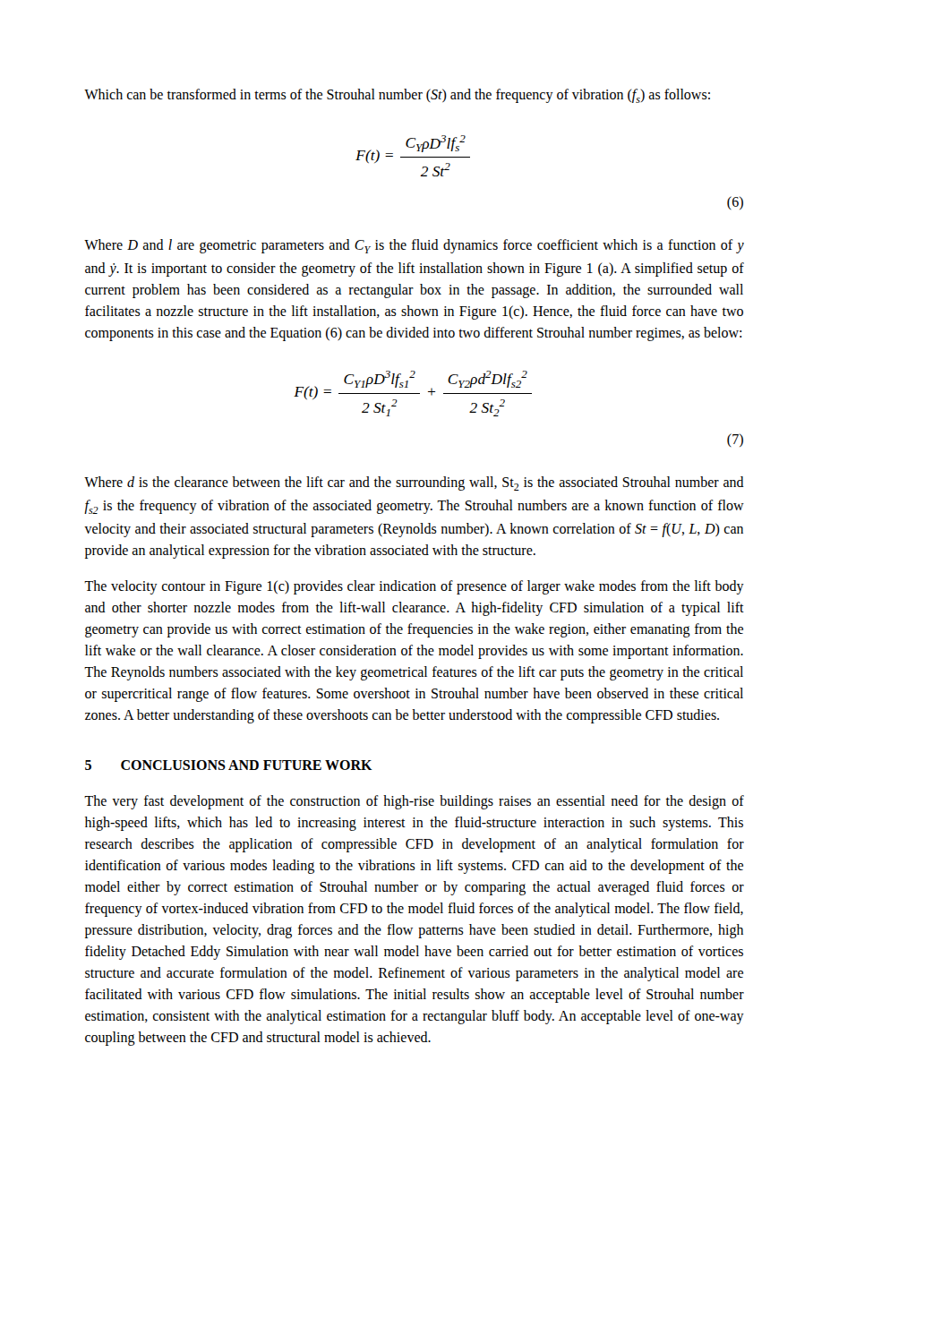Which can be transformed in terms of the Strouhal number (St) and the frequency of vibration (fs) as follows:
F(t) = CYρD3lfs2 2 St2 (6)
Where D and l are geometric parameters and CY is the fluid dynamics force coefficient which is a function of y and ẏ. It is important to consider the geometry of the lift installation shown in Figure 1 (a). A simplified setup of current problem has been considered as a rectangular box in the passage. In addition, the surrounded wall facilitates a nozzle structure in the lift installation, as shown in Figure 1(c). Hence, the fluid force can have two components in this case and the Equation (6) can be divided into two different Strouhal number regimes, as below:
F(t) = CY1ρD3lfs12 2 St12 + CY2ρd2Dlfs22 2 St22 (7)
Where d is the clearance between the lift car and the surrounding wall, St2 is the associated Strouhal number and fs2 is the frequency of vibration of the associated geometry. The Strouhal numbers are a known function of flow velocity and their associated structural parameters (Reynolds number). A known correlation of St = f(U, L, D) can provide an analytical expression for the vibration associated with the structure.
The velocity contour in Figure 1(c) provides clear indication of presence of larger wake modes from the lift body and other shorter nozzle modes from the lift-wall clearance. A high-fidelity CFD simulation of a typical lift geometry can provide us with correct estimation of the frequencies in the wake region, either emanating from the lift wake or the wall clearance. A closer consideration of the model provides us with some important information. The Reynolds numbers associated with the key geometrical features of the lift car puts the geometry in the critical or supercritical range of flow features. Some overshoot in Strouhal number have been observed in these critical zones. A better understanding of these overshoots can be better understood with the compressible CFD studies.
5 Conclusions and Future Work
The very fast development of the construction of high-rise buildings raises an essential need for the design of high-speed lifts, which has led to increasing interest in the fluid-structure interaction in such systems. This research describes the application of compressible CFD in development of an analytical formulation for identification of various modes leading to the vibrations in lift systems. CFD can aid to the development of the model either by correct estimation of Strouhal number or by comparing the actual averaged fluid forces or frequency of vortex-induced vibration from CFD to the model fluid forces of the analytical model. The flow field, pressure distribution, velocity, drag forces and the flow patterns have been studied in detail. Furthermore, high fidelity Detached Eddy Simulation with near wall model have been carried out for better estimation of vortices structure and accurate formulation of the model. Refinement of various parameters in the analytical model are facilitated with various CFD flow simulations. The initial results show an acceptable level of Strouhal number estimation, consistent with the analytical estimation for a rectangular bluff body. An acceptable level of one-way coupling between the CFD and structural model is achieved.